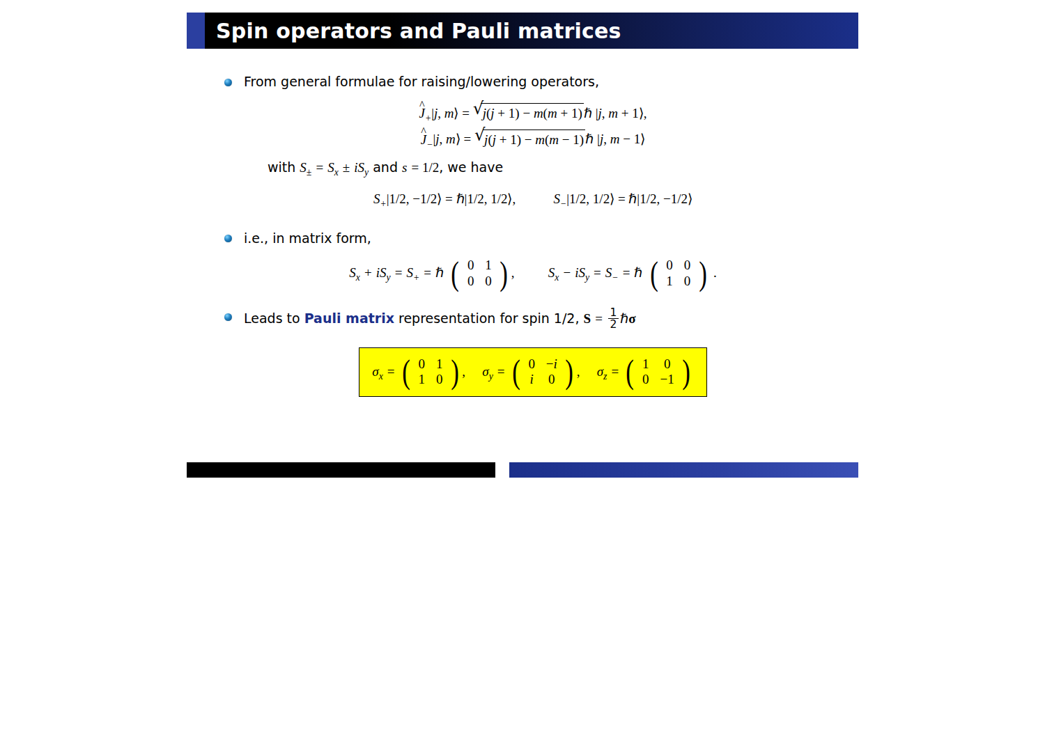Spin operators and Pauli matrices
From general formulae for raising/lowering operators,
J+|j, m⟩ = j(j + 1) − m(m + 1) ℏ |j, m + 1⟩,
J−|j, m⟩ = j(j + 1) − m(m − 1) ℏ |j, m − 1⟩
with S± = Sx ± iSy and s = 1/2, we have
S+|1/2, −1/2⟩ = ℏ|1/2, 1/2⟩, S−|1/2, 1/2⟩ = ℏ|1/2, −1/2⟩
i.e., in matrix form,
Sx + iSy = S+ = ℏ (
| 0 | 1 |
| 0 | 0 |
) , Sx − iSy = S− = ℏ (
| 0 | 0 |
| 1 | 0 |
) .
Leads to Pauli matrix representation for spin 1/2, S = 12 ℏσ
σx = (
| 0 | 1 |
| 1 | 0 |
) , σy = (
| 0 | − i |
| i | 0 |
) , σz = (
| 1 | 0 |
| 0 | −1 |
)